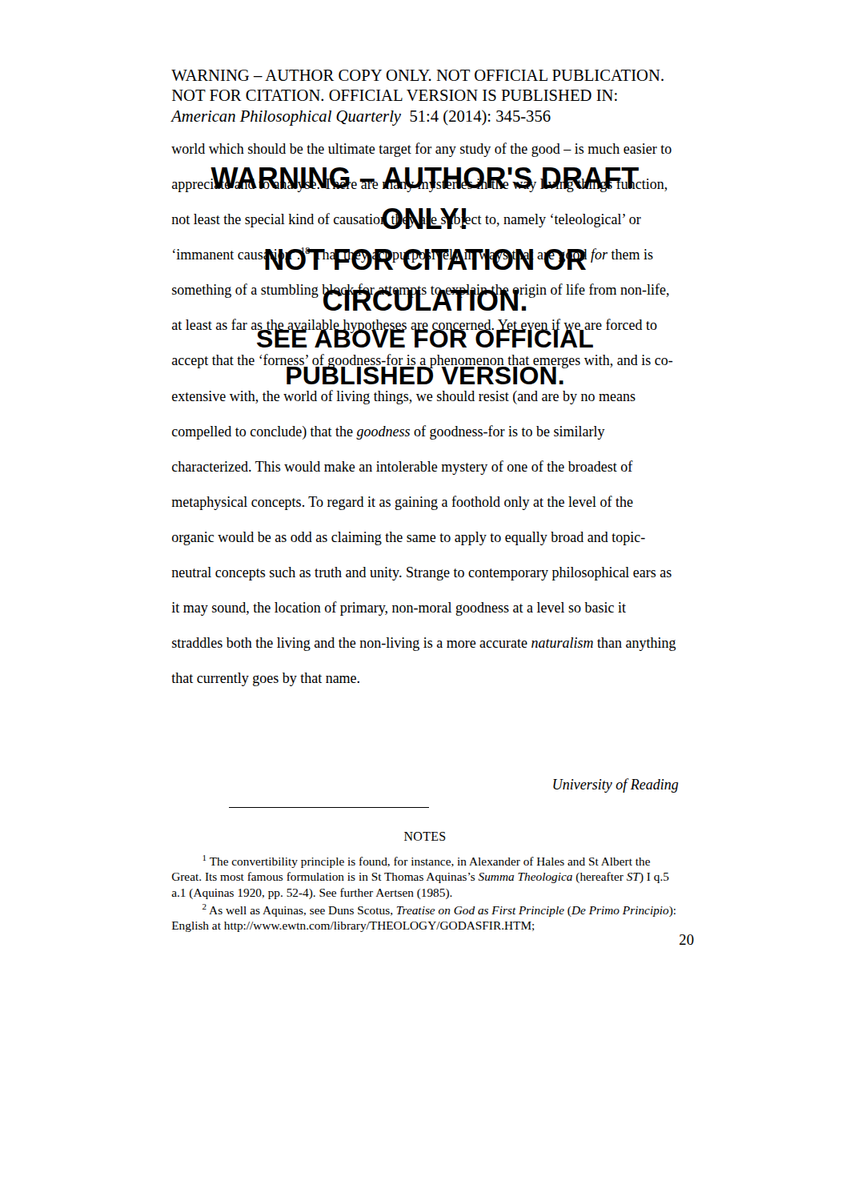WARNING – AUTHOR COPY ONLY. NOT OFFICIAL PUBLICATION.
NOT FOR CITATION. OFFICIAL VERSION IS PUBLISHED IN: American Philosophical Quarterly 51:4 (2014): 345-356
world which should be the ultimate target for any study of the good – is much easier to appreciate and to analyse. There are many mysteries in the way living things function, not least the special kind of causation they are subject to, namely ‘teleological’ or ‘immanent causation’.18 That they act purposively in ways that are good for them is something of a stumbling block for attempts to explain the origin of life from non-life, at least as far as the available hypotheses are concerned. Yet even if we are forced to accept that the ‘forness’ of goodness-for is a phenomenon that emerges with, and is co-extensive with, the world of living things, we should resist (and are by no means compelled to conclude) that the goodness of goodness-for is to be similarly characterized. This would make an intolerable mystery of one of the broadest of metaphysical concepts. To regard it as gaining a foothold only at the level of the organic would be as odd as claiming the same to apply to equally broad and topic-neutral concepts such as truth and unity. Strange to contemporary philosophical ears as it may sound, the location of primary, non-moral goodness at a level so basic it straddles both the living and the non-living is a more accurate naturalism than anything that currently goes by that name.
University of Reading
NOTES
1 The convertibility principle is found, for instance, in Alexander of Hales and St Albert the Great. Its most famous formulation is in St Thomas Aquinas’s Summa Theologica (hereafter ST) I q.5 a.1 (Aquinas 1920, pp. 52-4). See further Aertsen (1985).
2 As well as Aquinas, see Duns Scotus, Treatise on God as First Principle (De Primo Principio): English at http://www.ewtn.com/library/THEOLOGY/GODASFIR.HTM;
20
WARNING – AUTHOR'S DRAFT ONLY! NOT FOR CITATION OR CIRCULATION. SEE ABOVE FOR OFFICIAL PUBLISHED VERSION.